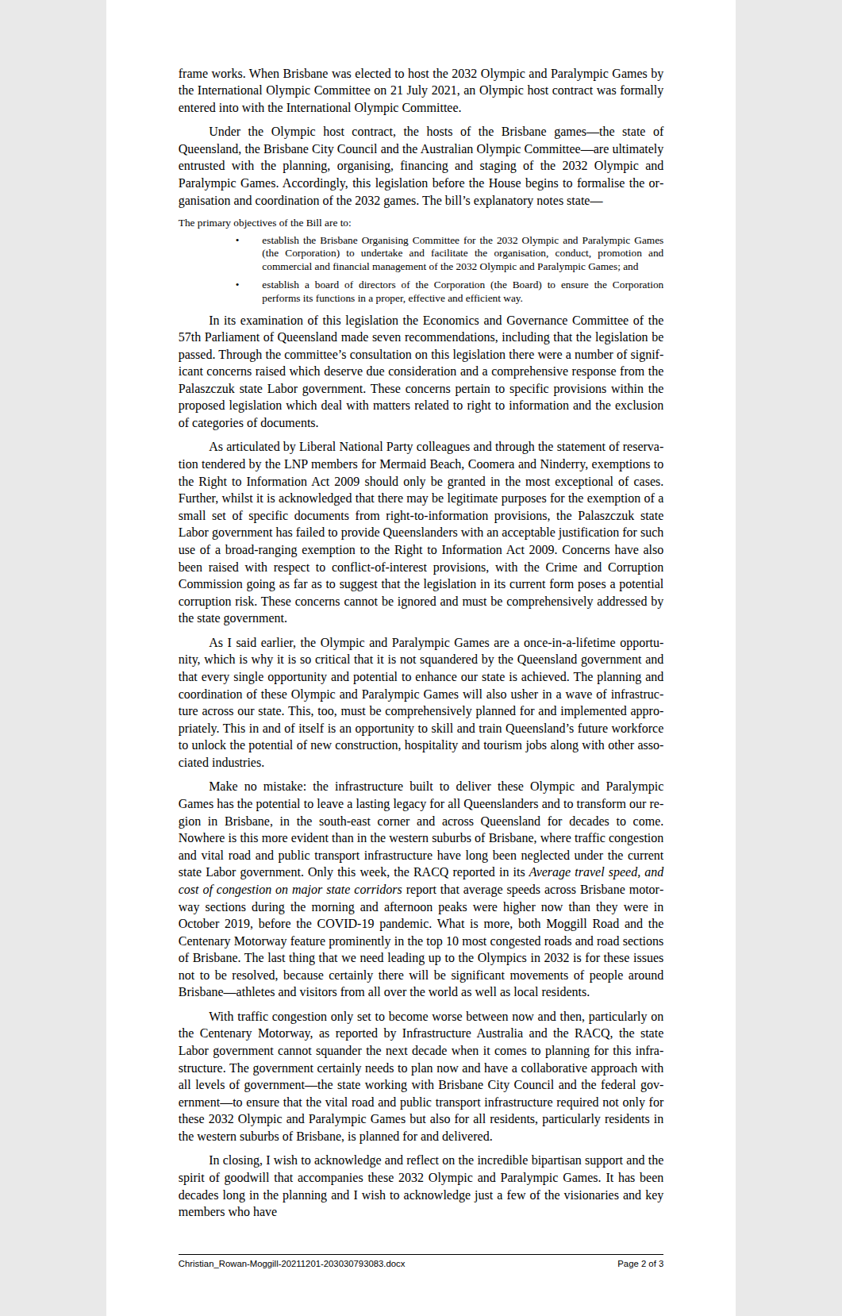frame works. When Brisbane was elected to host the 2032 Olympic and Paralympic Games by the International Olympic Committee on 21 July 2021, an Olympic host contract was formally entered into with the International Olympic Committee.
Under the Olympic host contract, the hosts of the Brisbane games—the state of Queensland, the Brisbane City Council and the Australian Olympic Committee—are ultimately entrusted with the planning, organising, financing and staging of the 2032 Olympic and Paralympic Games. Accordingly, this legislation before the House begins to formalise the organisation and coordination of the 2032 games. The bill’s explanatory notes state—
The primary objectives of the Bill are to:
establish the Brisbane Organising Committee for the 2032 Olympic and Paralympic Games (the Corporation) to undertake and facilitate the organisation, conduct, promotion and commercial and financial management of the 2032 Olympic and Paralympic Games; and
establish a board of directors of the Corporation (the Board) to ensure the Corporation performs its functions in a proper, effective and efficient way.
In its examination of this legislation the Economics and Governance Committee of the 57th Parliament of Queensland made seven recommendations, including that the legislation be passed. Through the committee’s consultation on this legislation there were a number of significant concerns raised which deserve due consideration and a comprehensive response from the Palaszczuk state Labor government. These concerns pertain to specific provisions within the proposed legislation which deal with matters related to right to information and the exclusion of categories of documents.
As articulated by Liberal National Party colleagues and through the statement of reservation tendered by the LNP members for Mermaid Beach, Coomera and Ninderry, exemptions to the Right to Information Act 2009 should only be granted in the most exceptional of cases. Further, whilst it is acknowledged that there may be legitimate purposes for the exemption of a small set of specific documents from right-to-information provisions, the Palaszczuk state Labor government has failed to provide Queenslanders with an acceptable justification for such use of a broad-ranging exemption to the Right to Information Act 2009. Concerns have also been raised with respect to conflict-of-interest provisions, with the Crime and Corruption Commission going as far as to suggest that the legislation in its current form poses a potential corruption risk. These concerns cannot be ignored and must be comprehensively addressed by the state government.
As I said earlier, the Olympic and Paralympic Games are a once-in-a-lifetime opportunity, which is why it is so critical that it is not squandered by the Queensland government and that every single opportunity and potential to enhance our state is achieved. The planning and coordination of these Olympic and Paralympic Games will also usher in a wave of infrastructure across our state. This, too, must be comprehensively planned for and implemented appropriately. This in and of itself is an opportunity to skill and train Queensland’s future workforce to unlock the potential of new construction, hospitality and tourism jobs along with other associated industries.
Make no mistake: the infrastructure built to deliver these Olympic and Paralympic Games has the potential to leave a lasting legacy for all Queenslanders and to transform our region in Brisbane, in the south-east corner and across Queensland for decades to come. Nowhere is this more evident than in the western suburbs of Brisbane, where traffic congestion and vital road and public transport infrastructure have long been neglected under the current state Labor government. Only this week, the RACQ reported in its Average travel speed, and cost of congestion on major state corridors report that average speeds across Brisbane motorway sections during the morning and afternoon peaks were higher now than they were in October 2019, before the COVID-19 pandemic. What is more, both Moggill Road and the Centenary Motorway feature prominently in the top 10 most congested roads and road sections of Brisbane. The last thing that we need leading up to the Olympics in 2032 is for these issues not to be resolved, because certainly there will be significant movements of people around Brisbane—athletes and visitors from all over the world as well as local residents.
With traffic congestion only set to become worse between now and then, particularly on the Centenary Motorway, as reported by Infrastructure Australia and the RACQ, the state Labor government cannot squander the next decade when it comes to planning for this infrastructure. The government certainly needs to plan now and have a collaborative approach with all levels of government—the state working with Brisbane City Council and the federal government—to ensure that the vital road and public transport infrastructure required not only for these 2032 Olympic and Paralympic Games but also for all residents, particularly residents in the western suburbs of Brisbane, is planned for and delivered.
In closing, I wish to acknowledge and reflect on the incredible bipartisan support and the spirit of goodwill that accompanies these 2032 Olympic and Paralympic Games. It has been decades long in the planning and I wish to acknowledge just a few of the visionaries and key members who have
Christian_Rowan-Moggill-20211201-203030793083.docx Page 2 of 3